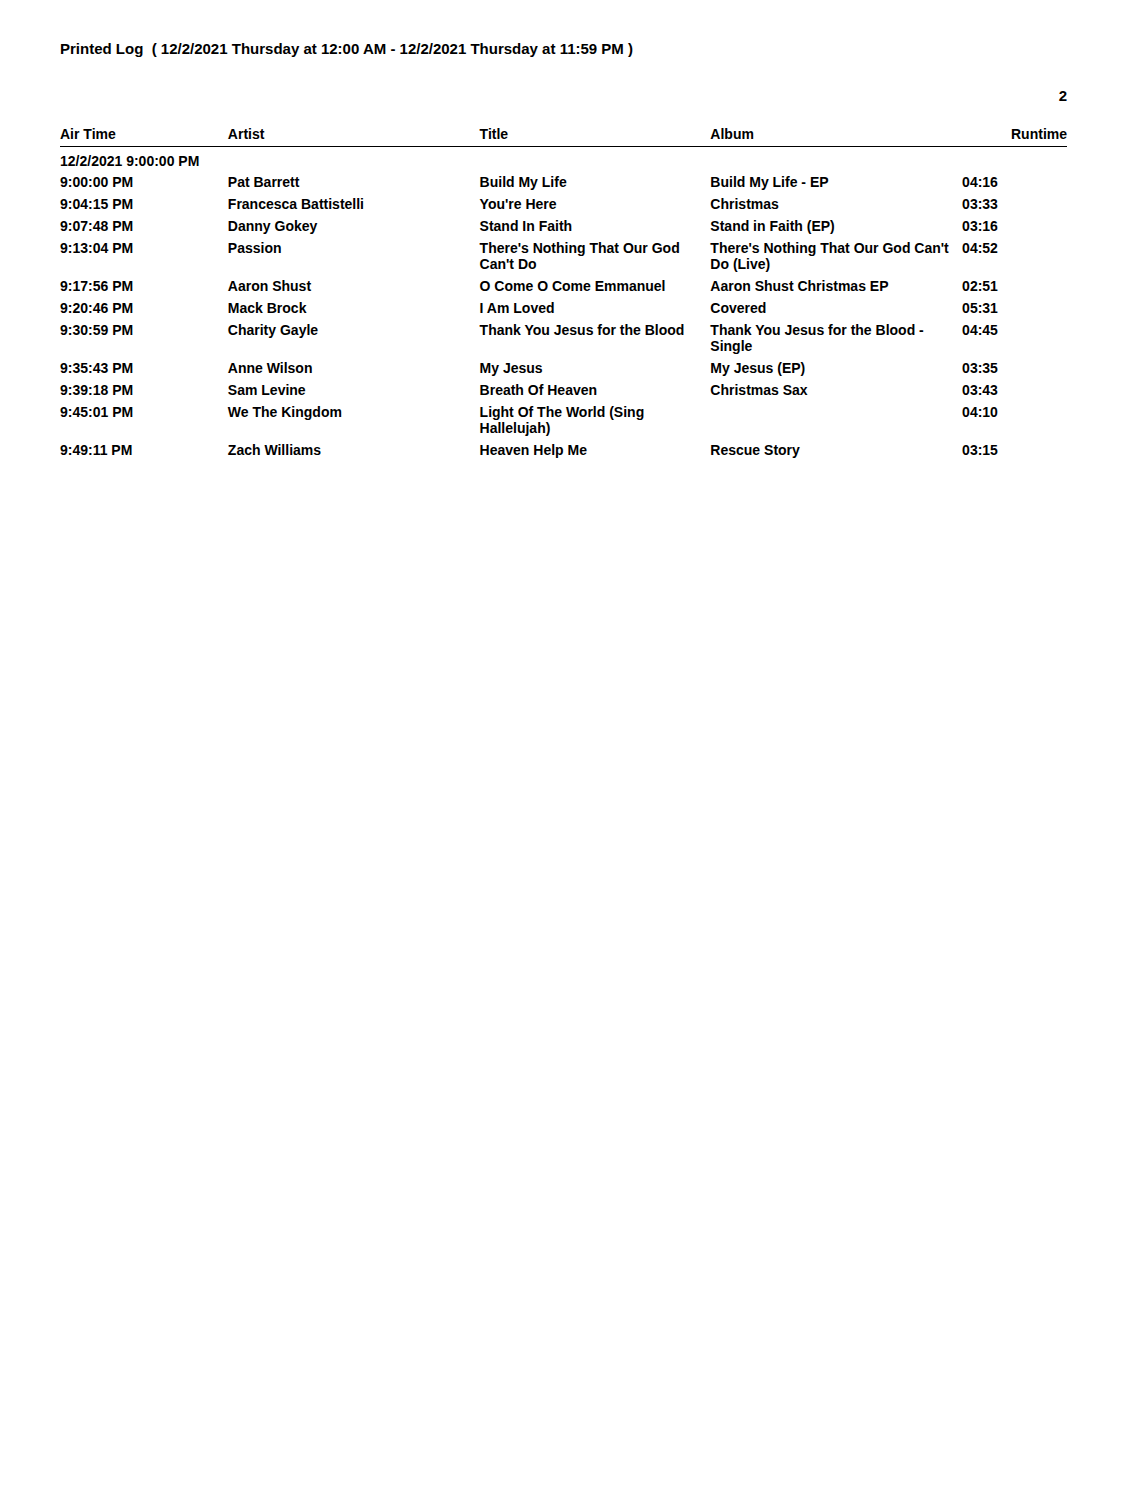Printed Log ( 12/2/2021 Thursday at 12:00 AM - 12/2/2021 Thursday at 11:59 PM )
2
| Air Time | Artist | Title | Album | Runtime |
| --- | --- | --- | --- | --- |
| 12/2/2021 9:00:00 PM |
| 9:00:00 PM | Pat Barrett | Build My Life | Build My Life - EP | 04:16 |
| 9:04:15 PM | Francesca Battistelli | You're Here | Christmas | 03:33 |
| 9:07:48 PM | Danny Gokey | Stand In Faith | Stand in Faith (EP) | 03:16 |
| 9:13:04 PM | Passion | There's Nothing That Our God Can't Do | There's Nothing That Our God Can't Do (Live) | 04:52 |
| 9:17:56 PM | Aaron Shust | O Come O Come Emmanuel | Aaron Shust Christmas EP | 02:51 |
| 9:20:46 PM | Mack Brock | I Am Loved | Covered | 05:31 |
| 9:30:59 PM | Charity Gayle | Thank You Jesus for the Blood | Thank You Jesus for the Blood - Single | 04:45 |
| 9:35:43 PM | Anne Wilson | My Jesus | My Jesus (EP) | 03:35 |
| 9:39:18 PM | Sam Levine | Breath Of Heaven | Christmas Sax | 03:43 |
| 9:45:01 PM | We The Kingdom | Light Of The World (Sing Hallelujah) | | 04:10 |
| 9:49:11 PM | Zach Williams | Heaven Help Me | Rescue Story | 03:15 |